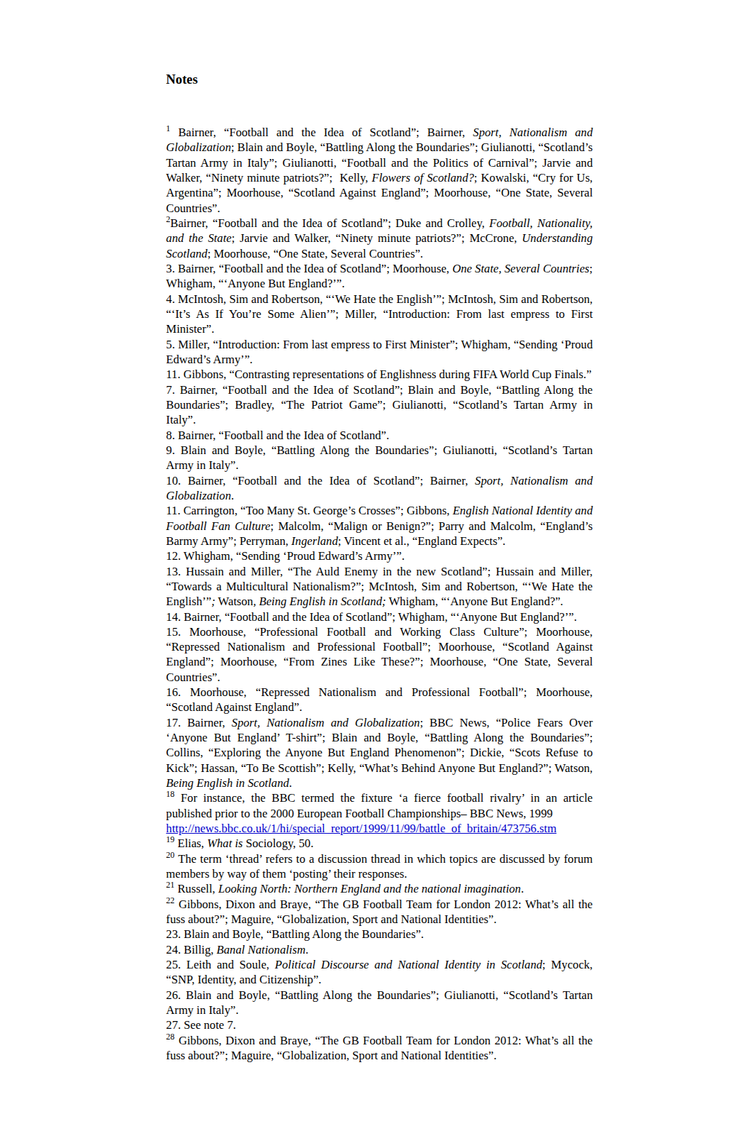Notes
1 Bairner, “Football and the Idea of Scotland”; Bairner, Sport, Nationalism and Globalization; Blain and Boyle, “Battling Along the Boundaries”; Giulianotti, “Scotland’s Tartan Army in Italy”; Giulianotti, “Football and the Politics of Carnival”; Jarvie and Walker, “Ninety minute patriots?”; Kelly, Flowers of Scotland?; Kowalski, “Cry for Us, Argentina”; Moorhouse, “Scotland Against England”; Moorhouse, “One State, Several Countries”.
2Bairner, “Football and the Idea of Scotland”; Duke and Crolley, Football, Nationality, and the State; Jarvie and Walker, “Ninety minute patriots?”; McCrone, Understanding Scotland; Moorhouse, “One State, Several Countries”.
3. Bairner, “Football and the Idea of Scotland”; Moorhouse, One State, Several Countries; Whigham, “‘Anyone But England?’”.
4. McIntosh, Sim and Robertson, “‘We Hate the English’”; McIntosh, Sim and Robertson, “‘It’s As If You’re Some Alien’”; Miller, “Introduction: From last empress to First Minister”.
5. Miller, “Introduction: From last empress to First Minister”; Whigham, “Sending ‘Proud Edward’s Army’”.
11. Gibbons, “Contrasting representations of Englishness during FIFA World Cup Finals.”
7. Bairner, “Football and the Idea of Scotland”; Blain and Boyle, “Battling Along the Boundaries”; Bradley, “The Patriot Game”; Giulianotti, “Scotland’s Tartan Army in Italy”.
8. Bairner, “Football and the Idea of Scotland”.
9. Blain and Boyle, “Battling Along the Boundaries”; Giulianotti, “Scotland’s Tartan Army in Italy”.
10. Bairner, “Football and the Idea of Scotland”; Bairner, Sport, Nationalism and Globalization.
11. Carrington, “Too Many St. George’s Crosses”; Gibbons, English National Identity and Football Fan Culture; Malcolm, “Malign or Benign?”; Parry and Malcolm, “England’s Barmy Army”; Perryman, Ingerland; Vincent et al., “England Expects”.
12. Whigham, “Sending ‘Proud Edward’s Army’”.
13. Hussain and Miller, “The Auld Enemy in the new Scotland”; Hussain and Miller, “Towards a Multicultural Nationalism?”; McIntosh, Sim and Robertson, “‘We Hate the English’”; Watson, Being English in Scotland; Whigham, “‘Anyone But England?”.
14. Bairner, “Football and the Idea of Scotland”; Whigham, “‘Anyone But England?’”.
15. Moorhouse, “Professional Football and Working Class Culture”; Moorhouse, “Repressed Nationalism and Professional Football”; Moorhouse, “Scotland Against England”; Moorhouse, “From Zines Like These?”; Moorhouse, “One State, Several Countries”.
16. Moorhouse, “Repressed Nationalism and Professional Football”; Moorhouse, “Scotland Against England”.
17. Bairner, Sport, Nationalism and Globalization; BBC News, “Police Fears Over ‘Anyone But England’ T-shirt”; Blain and Boyle, “Battling Along the Boundaries”; Collins, “Exploring the Anyone But England Phenomenon”; Dickie, “Scots Refuse to Kick”; Hassan, “To Be Scottish”; Kelly, “What’s Behind Anyone But England?”; Watson, Being English in Scotland.
18 For instance, the BBC termed the fixture ‘a fierce football rivalry’ in an article published prior to the 2000 European Football Championships– BBC News, 1999
http://news.bbc.co.uk/1/hi/special_report/1999/11/99/battle_of_britain/473756.stm
19 Elias, What is Sociology, 50.
20 The term ‘thread’ refers to a discussion thread in which topics are discussed by forum members by way of them ‘posting’ their responses.
21 Russell, Looking North: Northern England and the national imagination.
22 Gibbons, Dixon and Braye, “The GB Football Team for London 2012: What’s all the fuss about?”; Maguire, “Globalization, Sport and National Identities”.
23. Blain and Boyle, “Battling Along the Boundaries”.
24. Billig, Banal Nationalism.
25. Leith and Soule, Political Discourse and National Identity in Scotland; Mycock, “SNP, Identity, and Citizenship”.
26. Blain and Boyle, “Battling Along the Boundaries”; Giulianotti, “Scotland’s Tartan Army in Italy”.
27. See note 7.
28 Gibbons, Dixon and Braye, “The GB Football Team for London 2012: What’s all the fuss about?”; Maguire, “Globalization, Sport and National Identities”.